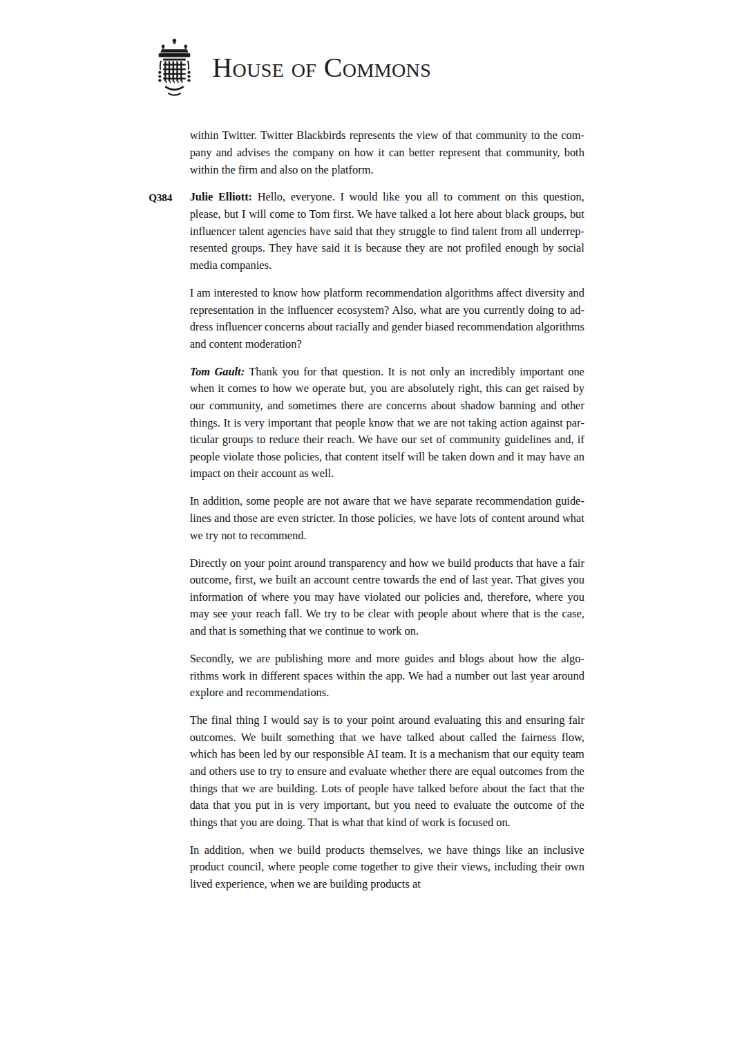House of Commons
within Twitter. Twitter Blackbirds represents the view of that community to the company and advises the company on how it can better represent that community, both within the firm and also on the platform.
Q384
Julie Elliott: Hello, everyone. I would like you all to comment on this question, please, but I will come to Tom first. We have talked a lot here about black groups, but influencer talent agencies have said that they struggle to find talent from all underrepresented groups. They have said it is because they are not profiled enough by social media companies.
I am interested to know how platform recommendation algorithms affect diversity and representation in the influencer ecosystem? Also, what are you currently doing to address influencer concerns about racially and gender biased recommendation algorithms and content moderation?
Tom Gault: Thank you for that question. It is not only an incredibly important one when it comes to how we operate but, you are absolutely right, this can get raised by our community, and sometimes there are concerns about shadow banning and other things. It is very important that people know that we are not taking action against particular groups to reduce their reach. We have our set of community guidelines and, if people violate those policies, that content itself will be taken down and it may have an impact on their account as well.
In addition, some people are not aware that we have separate recommendation guidelines and those are even stricter. In those policies, we have lots of content around what we try not to recommend.
Directly on your point around transparency and how we build products that have a fair outcome, first, we built an account centre towards the end of last year. That gives you information of where you may have violated our policies and, therefore, where you may see your reach fall. We try to be clear with people about where that is the case, and that is something that we continue to work on.
Secondly, we are publishing more and more guides and blogs about how the algorithms work in different spaces within the app. We had a number out last year around explore and recommendations.
The final thing I would say is to your point around evaluating this and ensuring fair outcomes. We built something that we have talked about called the fairness flow, which has been led by our responsible AI team. It is a mechanism that our equity team and others use to try to ensure and evaluate whether there are equal outcomes from the things that we are building. Lots of people have talked before about the fact that the data that you put in is very important, but you need to evaluate the outcome of the things that you are doing. That is what that kind of work is focused on.
In addition, when we build products themselves, we have things like an inclusive product council, where people come together to give their views, including their own lived experience, when we are building products at